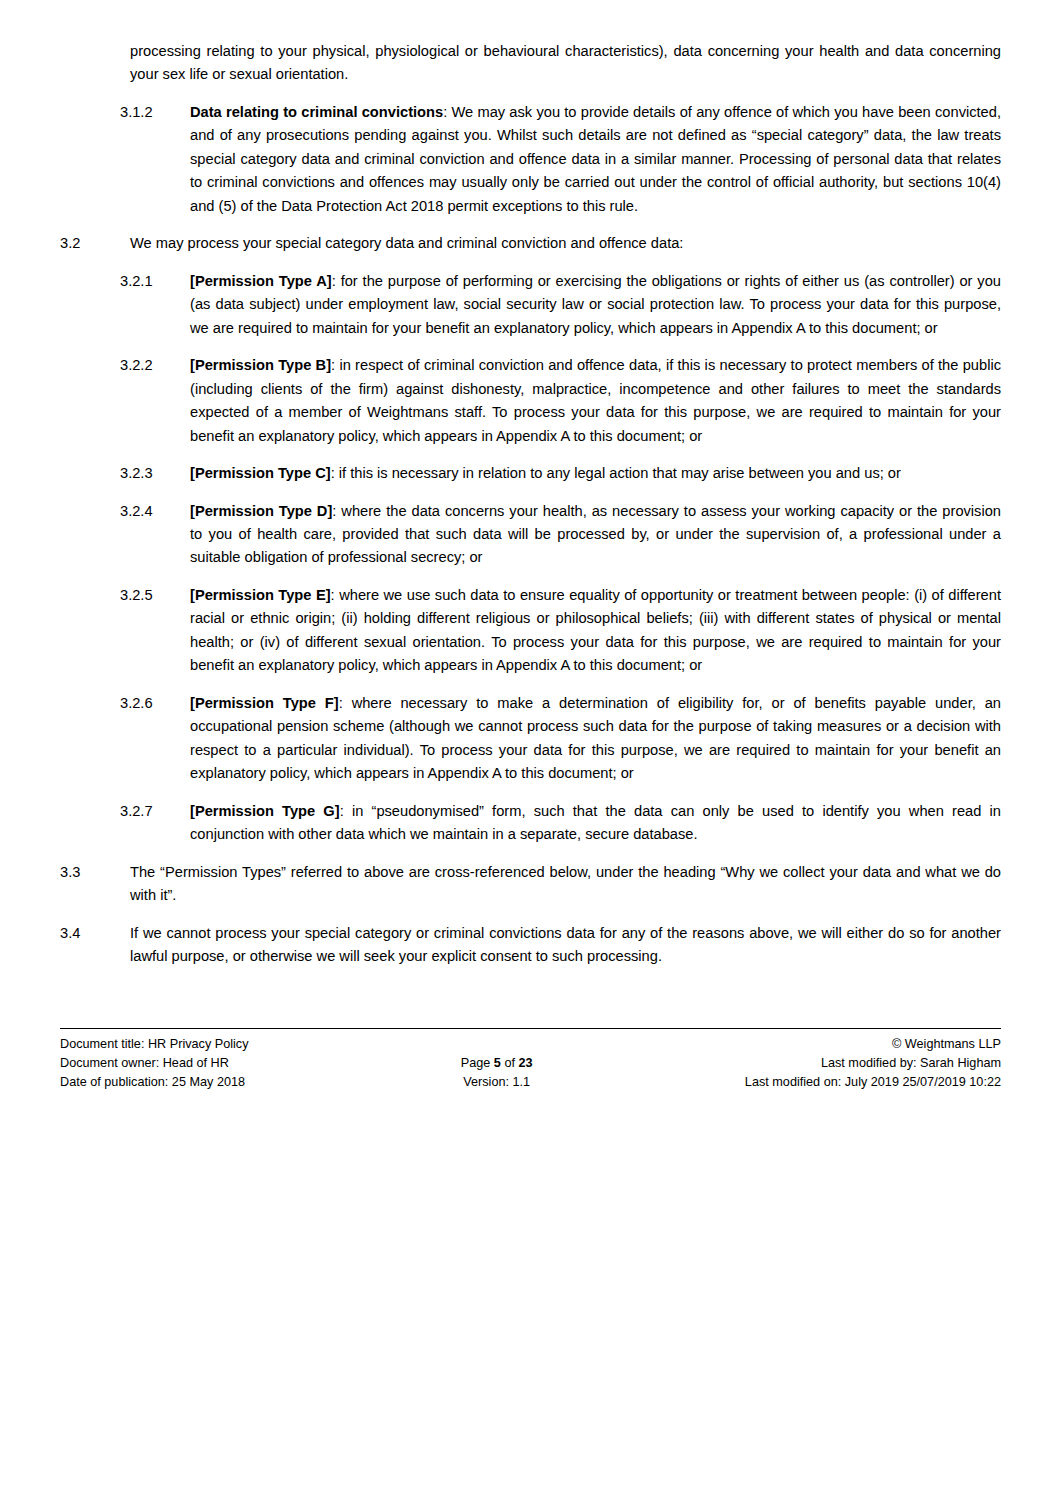processing relating to your physical, physiological or behavioural characteristics), data concerning your health and data concerning your sex life or sexual orientation.
3.1.2
Data relating to criminal convictions: We may ask you to provide details of any offence of which you have been convicted, and of any prosecutions pending against you. Whilst such details are not defined as “special category” data, the law treats special category data and criminal conviction and offence data in a similar manner. Processing of personal data that relates to criminal convictions and offences may usually only be carried out under the control of official authority, but sections 10(4) and (5) of the Data Protection Act 2018 permit exceptions to this rule.
3.2
We may process your special category data and criminal conviction and offence data:
3.2.1
[Permission Type A]: for the purpose of performing or exercising the obligations or rights of either us (as controller) or you (as data subject) under employment law, social security law or social protection law. To process your data for this purpose, we are required to maintain for your benefit an explanatory policy, which appears in Appendix A to this document; or
3.2.2
[Permission Type B]: in respect of criminal conviction and offence data, if this is necessary to protect members of the public (including clients of the firm) against dishonesty, malpractice, incompetence and other failures to meet the standards expected of a member of Weightmans staff. To process your data for this purpose, we are required to maintain for your benefit an explanatory policy, which appears in Appendix A to this document; or
3.2.3
[Permission Type C]: if this is necessary in relation to any legal action that may arise between you and us; or
3.2.4
[Permission Type D]: where the data concerns your health, as necessary to assess your working capacity or the provision to you of health care, provided that such data will be processed by, or under the supervision of, a professional under a suitable obligation of professional secrecy; or
3.2.5
[Permission Type E]: where we use such data to ensure equality of opportunity or treatment between people: (i) of different racial or ethnic origin; (ii) holding different religious or philosophical beliefs; (iii) with different states of physical or mental health; or (iv) of different sexual orientation. To process your data for this purpose, we are required to maintain for your benefit an explanatory policy, which appears in Appendix A to this document; or
3.2.6
[Permission Type F]: where necessary to make a determination of eligibility for, or of benefits payable under, an occupational pension scheme (although we cannot process such data for the purpose of taking measures or a decision with respect to a particular individual). To process your data for this purpose, we are required to maintain for your benefit an explanatory policy, which appears in Appendix A to this document; or
3.2.7
[Permission Type G]: in “pseudonymised” form, such that the data can only be used to identify you when read in conjunction with other data which we maintain in a separate, secure database.
3.3
The “Permission Types” referred to above are cross-referenced below, under the heading “Why we collect your data and what we do with it”.
3.4
If we cannot process your special category or criminal convictions data for any of the reasons above, we will either do so for another lawful purpose, or otherwise we will seek your explicit consent to such processing.
Document title: HR Privacy Policy
Document owner: Head of HR
Date of publication: 25 May 2018
Page 5 of 23
Version: 1.1
© Weightmans LLP
Last modified by: Sarah Higham
Last modified on: July 2019 25/07/2019 10:22